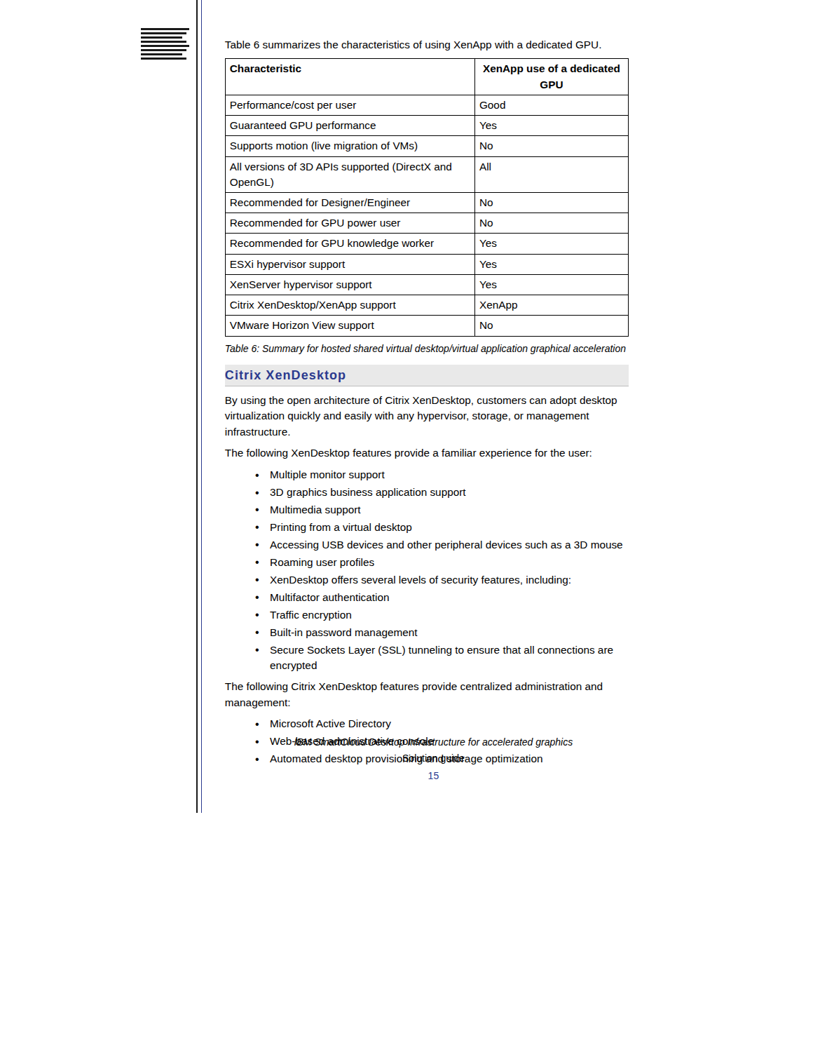Table 6 summarizes the characteristics of using XenApp with a dedicated GPU.
| Characteristic | XenApp use of a dedicated GPU |
| --- | --- |
| Performance/cost per user | Good |
| Guaranteed GPU performance | Yes |
| Supports motion (live migration of VMs) | No |
| All versions of 3D APIs supported (DirectX and OpenGL) | All |
| Recommended for Designer/Engineer | No |
| Recommended for GPU power user | No |
| Recommended for GPU knowledge worker | Yes |
| ESXi hypervisor support | Yes |
| XenServer hypervisor support | Yes |
| Citrix XenDesktop/XenApp support | XenApp |
| VMware Horizon View support | No |
Table 6: Summary for hosted shared virtual desktop/virtual application graphical acceleration
Citrix XenDesktop
By using the open architecture of Citrix XenDesktop, customers can adopt desktop virtualization quickly and easily with any hypervisor, storage, or management infrastructure.
The following XenDesktop features provide a familiar experience for the user:
Multiple monitor support
3D graphics business application support
Multimedia support
Printing from a virtual desktop
Accessing USB devices and other peripheral devices such as a 3D mouse
Roaming user profiles
XenDesktop offers several levels of security features, including:
Multifactor authentication
Traffic encryption
Built-in password management
Secure Sockets Layer (SSL) tunneling to ensure that all connections are encrypted
The following Citrix XenDesktop features provide centralized administration and management:
Microsoft Active Directory
Web-based administrative console
Automated desktop provisioning and storage optimization
IBM SmartCloud Desktop Infrastructure for accelerated graphics
Solution guide
15